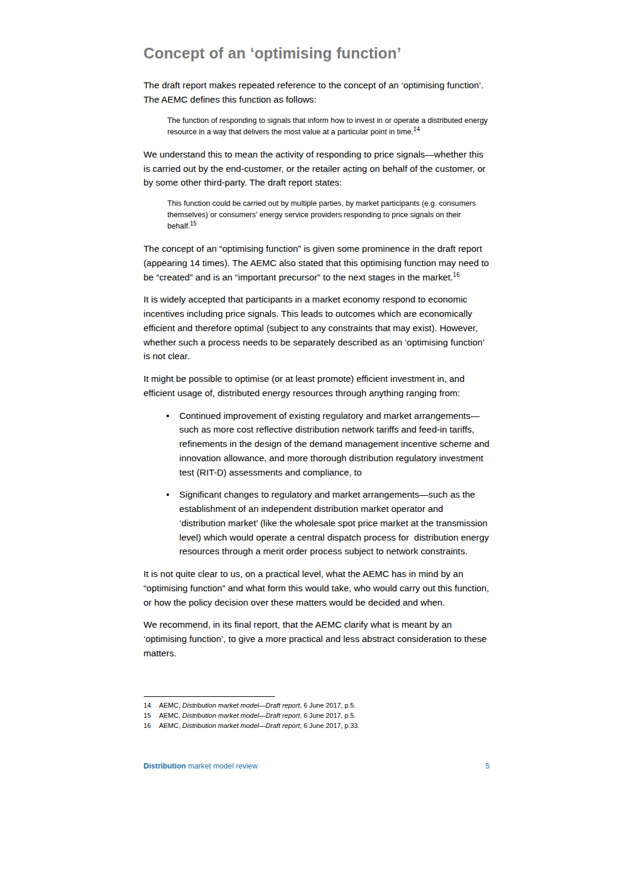Concept of an ‘optimising function’
The draft report makes repeated reference to the concept of an ‘optimising function’. The AEMC defines this function as follows:
The function of responding to signals that inform how to invest in or operate a distributed energy resource in a way that delivers the most value at a particular point in time.14
We understand this to mean the activity of responding to price signals—whether this is carried out by the end-customer, or the retailer acting on behalf of the customer, or by some other third-party. The draft report states:
This function could be carried out by multiple parties, by market participants (e.g. consumers themselves) or consumers' energy service providers responding to price signals on their behalf.15
The concept of an “optimising function” is given some prominence in the draft report (appearing 14 times). The AEMC also stated that this optimising function may need to be “created” and is an “important precursor” to the next stages in the market.16
It is widely accepted that participants in a market economy respond to economic incentives including price signals. This leads to outcomes which are economically efficient and therefore optimal (subject to any constraints that may exist). However, whether such a process needs to be separately described as an ‘optimising function’ is not clear.
It might be possible to optimise (or at least promote) efficient investment in, and efficient usage of, distributed energy resources through anything ranging from:
Continued improvement of existing regulatory and market arrangements—such as more cost reflective distribution network tariffs and feed-in tariffs, refinements in the design of the demand management incentive scheme and innovation allowance, and more thorough distribution regulatory investment test (RIT-D) assessments and compliance, to
Significant changes to regulatory and market arrangements—such as the establishment of an independent distribution market operator and ‘distribution market’ (like the wholesale spot price market at the transmission level) which would operate a central dispatch process for distribution energy resources through a merit order process subject to network constraints.
It is not quite clear to us, on a practical level, what the AEMC has in mind by an “optimising function” and what form this would take, who would carry out this function, or how the policy decision over these matters would be decided and when.
We recommend, in its final report, that the AEMC clarify what is meant by an ‘optimising function’, to give a more practical and less abstract consideration to these matters.
14 AEMC, Distribution market model—Draft report, 6 June 2017, p.5.
15 AEMC, Distribution market model—Draft report, 6 June 2017, p.5.
16 AEMC, Distribution market model—Draft report, 6 June 2017, p.33.
Distribution market model review
5